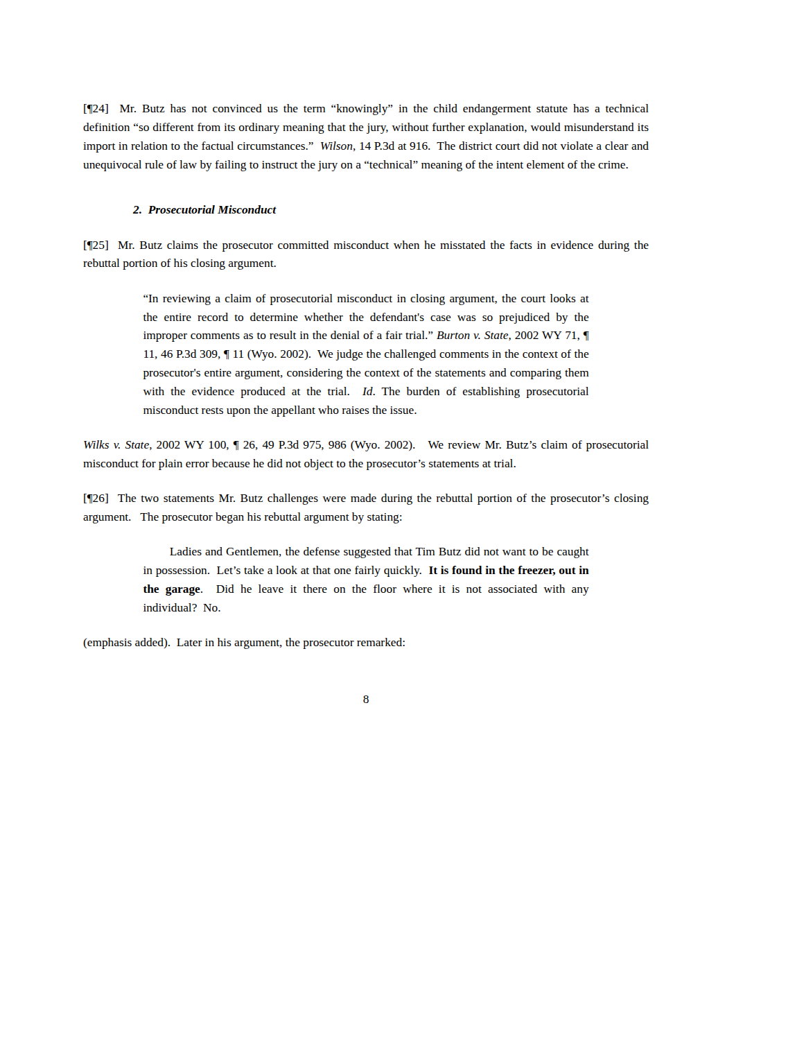[¶24] Mr. Butz has not convinced us the term “knowingly” in the child endangerment statute has a technical definition “so different from its ordinary meaning that the jury, without further explanation, would misunderstand its import in relation to the factual circumstances.” Wilson, 14 P.3d at 916. The district court did not violate a clear and unequivocal rule of law by failing to instruct the jury on a “technical” meaning of the intent element of the crime.
2. Prosecutorial Misconduct
[¶25] Mr. Butz claims the prosecutor committed misconduct when he misstated the facts in evidence during the rebuttal portion of his closing argument.
“In reviewing a claim of prosecutorial misconduct in closing argument, the court looks at the entire record to determine whether the defendant's case was so prejudiced by the improper comments as to result in the denial of a fair trial.” Burton v. State, 2002 WY 71, ¶ 11, 46 P.3d 309, ¶ 11 (Wyo. 2002). We judge the challenged comments in the context of the prosecutor's entire argument, considering the context of the statements and comparing them with the evidence produced at the trial. Id. The burden of establishing prosecutorial misconduct rests upon the appellant who raises the issue.
Wilks v. State, 2002 WY 100, ¶ 26, 49 P.3d 975, 986 (Wyo. 2002). We review Mr. Butz’s claim of prosecutorial misconduct for plain error because he did not object to the prosecutor’s statements at trial.
[¶26] The two statements Mr. Butz challenges were made during the rebuttal portion of the prosecutor’s closing argument. The prosecutor began his rebuttal argument by stating:
Ladies and Gentlemen, the defense suggested that Tim Butz did not want to be caught in possession. Let’s take a look at that one fairly quickly. It is found in the freezer, out in the garage. Did he leave it there on the floor where it is not associated with any individual? No.
(emphasis added). Later in his argument, the prosecutor remarked:
8